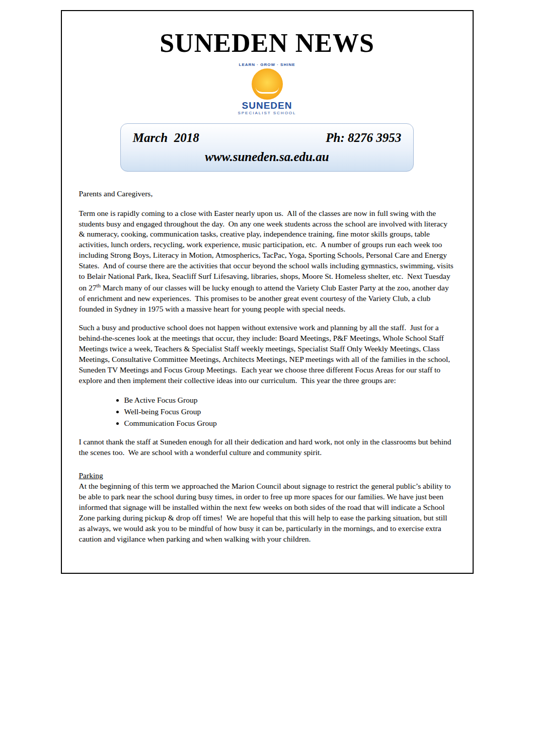SUNEDEN NEWS
LEARN · GROW · SHINE
SUNEDEN
SPECIALIST SCHOOL
March 2018 Ph: 8276 3953
www.suneden.sa.edu.au
Parents and Caregivers,
Term one is rapidly coming to a close with Easter nearly upon us. All of the classes are now in full swing with the students busy and engaged throughout the day. On any one week students across the school are involved with literacy & numeracy, cooking, communication tasks, creative play, independence training, fine motor skills groups, table activities, lunch orders, recycling, work experience, music participation, etc. A number of groups run each week too including Strong Boys, Literacy in Motion, Atmospherics, TacPac, Yoga, Sporting Schools, Personal Care and Energy States. And of course there are the activities that occur beyond the school walls including gymnastics, swimming, visits to Belair National Park, Ikea, Seacliff Surf Lifesaving, libraries, shops, Moore St. Homeless shelter, etc. Next Tuesday on 27th March many of our classes will be lucky enough to attend the Variety Club Easter Party at the zoo, another day of enrichment and new experiences. This promises to be another great event courtesy of the Variety Club, a club founded in Sydney in 1975 with a massive heart for young people with special needs.
Such a busy and productive school does not happen without extensive work and planning by all the staff. Just for a behind-the-scenes look at the meetings that occur, they include: Board Meetings, P&F Meetings, Whole School Staff Meetings twice a week, Teachers & Specialist Staff weekly meetings, Specialist Staff Only Weekly Meetings, Class Meetings, Consultative Committee Meetings, Architects Meetings, NEP meetings with all of the families in the school, Suneden TV Meetings and Focus Group Meetings. Each year we choose three different Focus Areas for our staff to explore and then implement their collective ideas into our curriculum. This year the three groups are:
Be Active Focus Group
Well-being Focus Group
Communication Focus Group
I cannot thank the staff at Suneden enough for all their dedication and hard work, not only in the classrooms but behind the scenes too. We are school with a wonderful culture and community spirit.
Parking
At the beginning of this term we approached the Marion Council about signage to restrict the general public’s ability to be able to park near the school during busy times, in order to free up more spaces for our families. We have just been informed that signage will be installed within the next few weeks on both sides of the road that will indicate a School Zone parking during pickup & drop off times! We are hopeful that this will help to ease the parking situation, but still as always, we would ask you to be mindful of how busy it can be, particularly in the mornings, and to exercise extra caution and vigilance when parking and when walking with your children.